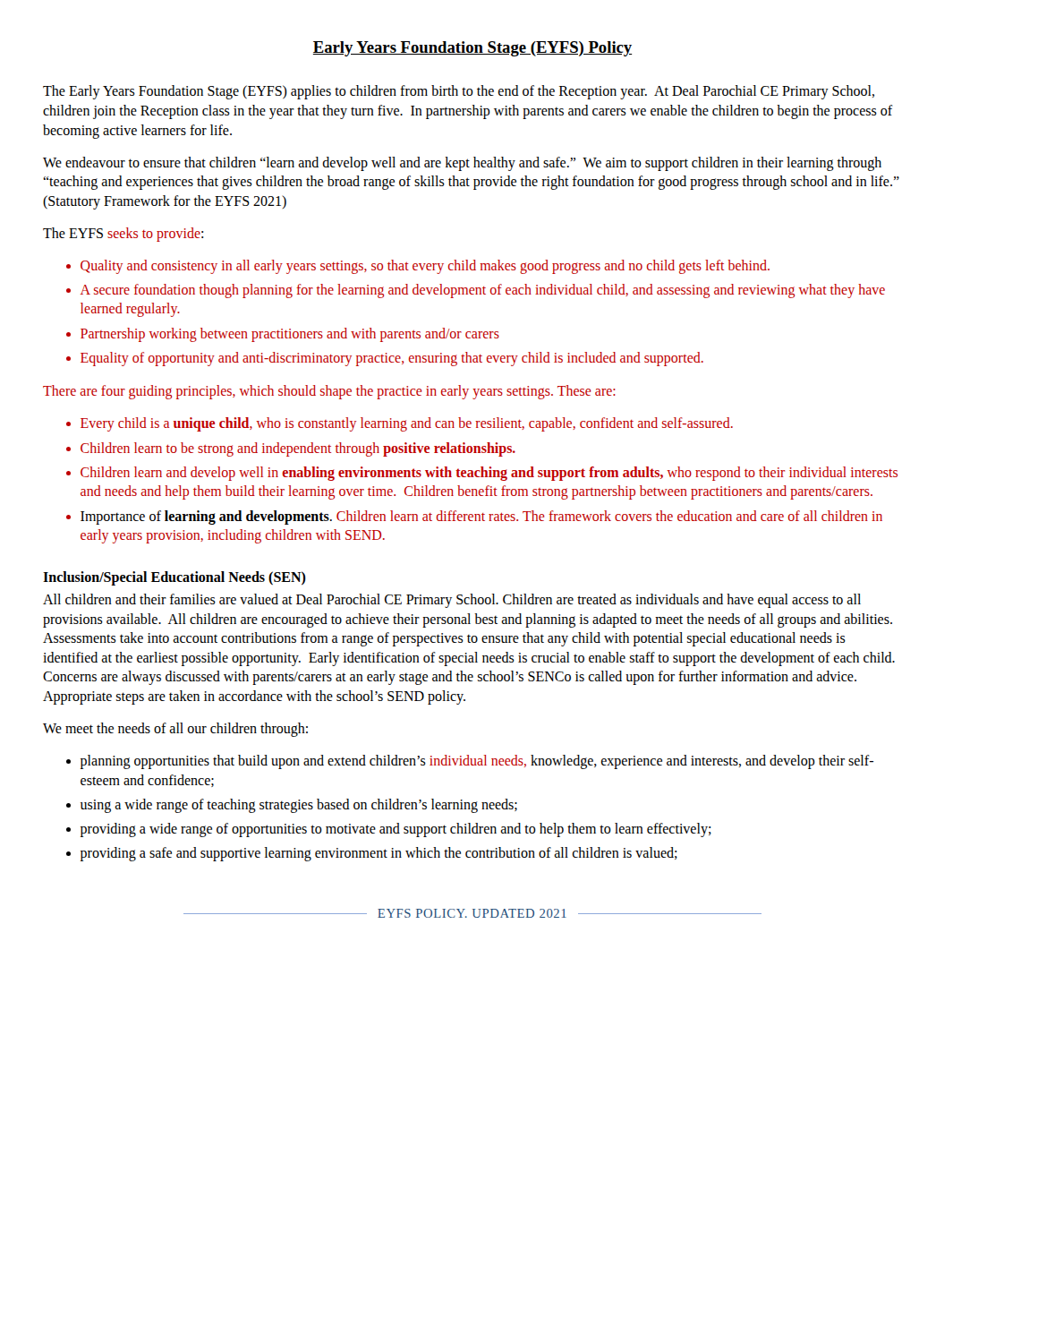Early Years Foundation Stage (EYFS) Policy
The Early Years Foundation Stage (EYFS) applies to children from birth to the end of the Reception year. At Deal Parochial CE Primary School, children join the Reception class in the year that they turn five. In partnership with parents and carers we enable the children to begin the process of becoming active learners for life.
We endeavour to ensure that children “learn and develop well and are kept healthy and safe.” We aim to support children in their learning through “teaching and experiences that gives children the broad range of skills that provide the right foundation for good progress through school and in life.” (Statutory Framework for the EYFS 2021)
The EYFS seeks to provide:
Quality and consistency in all early years settings, so that every child makes good progress and no child gets left behind.
A secure foundation though planning for the learning and development of each individual child, and assessing and reviewing what they have learned regularly.
Partnership working between practitioners and with parents and/or carers
Equality of opportunity and anti-discriminatory practice, ensuring that every child is included and supported.
There are four guiding principles, which should shape the practice in early years settings. These are:
Every child is a unique child, who is constantly learning and can be resilient, capable, confident and self-assured.
Children learn to be strong and independent through positive relationships.
Children learn and develop well in enabling environments with teaching and support from adults, who respond to their individual interests and needs and help them build their learning over time. Children benefit from strong partnership between practitioners and parents/carers.
Importance of learning and developments. Children learn at different rates. The framework covers the education and care of all children in early years provision, including children with SEND.
Inclusion/Special Educational Needs (SEN)
All children and their families are valued at Deal Parochial CE Primary School. Children are treated as individuals and have equal access to all provisions available. All children are encouraged to achieve their personal best and planning is adapted to meet the needs of all groups and abilities. Assessments take into account contributions from a range of perspectives to ensure that any child with potential special educational needs is identified at the earliest possible opportunity. Early identification of special needs is crucial to enable staff to support the development of each child. Concerns are always discussed with parents/carers at an early stage and the school’s SENCo is called upon for further information and advice. Appropriate steps are taken in accordance with the school’s SEND policy.
We meet the needs of all our children through:
planning opportunities that build upon and extend children’s individual needs, knowledge, experience and interests, and develop their self-esteem and confidence;
using a wide range of teaching strategies based on children’s learning needs;
providing a wide range of opportunities to motivate and support children and to help them to learn effectively;
providing a safe and supportive learning environment in which the contribution of all children is valued;
EYFS POLICY. UPDATED 2021